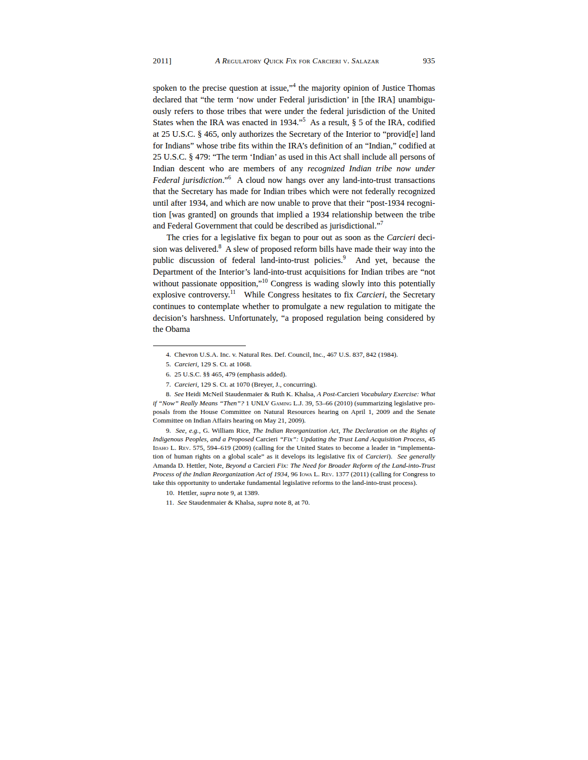2011]
A Regulatory Quick Fix for Carcieri v. Salazar
935
spoken to the precise question at issue,”4 the majority opinion of Justice Thomas declared that “the term ‘now under Federal jurisdiction’ in [the IRA] unambiguously refers to those tribes that were under the federal jurisdiction of the United States when the IRA was enacted in 1934.”5 As a result, § 5 of the IRA, codified at 25 U.S.C. § 465, only authorizes the Secretary of the Interior to “provid[e] land for Indians” whose tribe fits within the IRA’s definition of an “Indian,” codified at 25 U.S.C. § 479: “The term ‘Indian’ as used in this Act shall include all persons of Indian descent who are members of any recognized Indian tribe now under Federal jurisdiction.”6 A cloud now hangs over any land-into-trust transactions that the Secretary has made for Indian tribes which were not federally recognized until after 1934, and which are now unable to prove that their “post-1934 recognition [was granted] on grounds that implied a 1934 relationship between the tribe and Federal Government that could be described as jurisdictional.”7
The cries for a legislative fix began to pour out as soon as the Carcieri decision was delivered.8 A slew of proposed reform bills have made their way into the public discussion of federal land-into-trust policies.9 And yet, because the Department of the Interior’s land-into-trust acquisitions for Indian tribes are “not without passionate opposition,”10 Congress is wading slowly into this potentially explosive controversy.11 While Congress hesitates to fix Carcieri, the Secretary continues to contemplate whether to promulgate a new regulation to mitigate the decision’s harshness. Unfortunately, “a proposed regulation being considered by the Obama
4. Chevron U.S.A. Inc. v. Natural Res. Def. Council, Inc., 467 U.S. 837, 842 (1984).
5. Carcieri, 129 S. Ct. at 1068.
6. 25 U.S.C. §§ 465, 479 (emphasis added).
7. Carcieri, 129 S. Ct. at 1070 (Breyer, J., concurring).
8. See Heidi McNeil Staudenmaier & Ruth K. Khalsa, A Post-Carcieri Vocabulary Exercise: What if “Now” Really Means “Then”? 1 UNLV Gaming L.J. 39, 53–66 (2010) (summarizing legislative proposals from the House Committee on Natural Resources hearing on April 1, 2009 and the Senate Committee on Indian Affairs hearing on May 21, 2009).
9. See, e.g., G. William Rice, The Indian Reorganization Act, The Declaration on the Rights of Indigenous Peoples, and a Proposed Carcieri “Fix”: Updating the Trust Land Acquisition Process, 45 Idaho L. Rev. 575, 594–619 (2009) (calling for the United States to become a leader in “implementation of human rights on a global scale” as it develops its legislative fix of Carcieri). See generally Amanda D. Hettler, Note, Beyond a Carcieri Fix: The Need for Broader Reform of the Land-into-Trust Process of the Indian Reorganization Act of 1934, 96 Iowa L. Rev. 1377 (2011) (calling for Congress to take this opportunity to undertake fundamental legislative reforms to the land-into-trust process).
10. Hettler, supra note 9, at 1389.
11. See Staudenmaier & Khalsa, supra note 8, at 70.